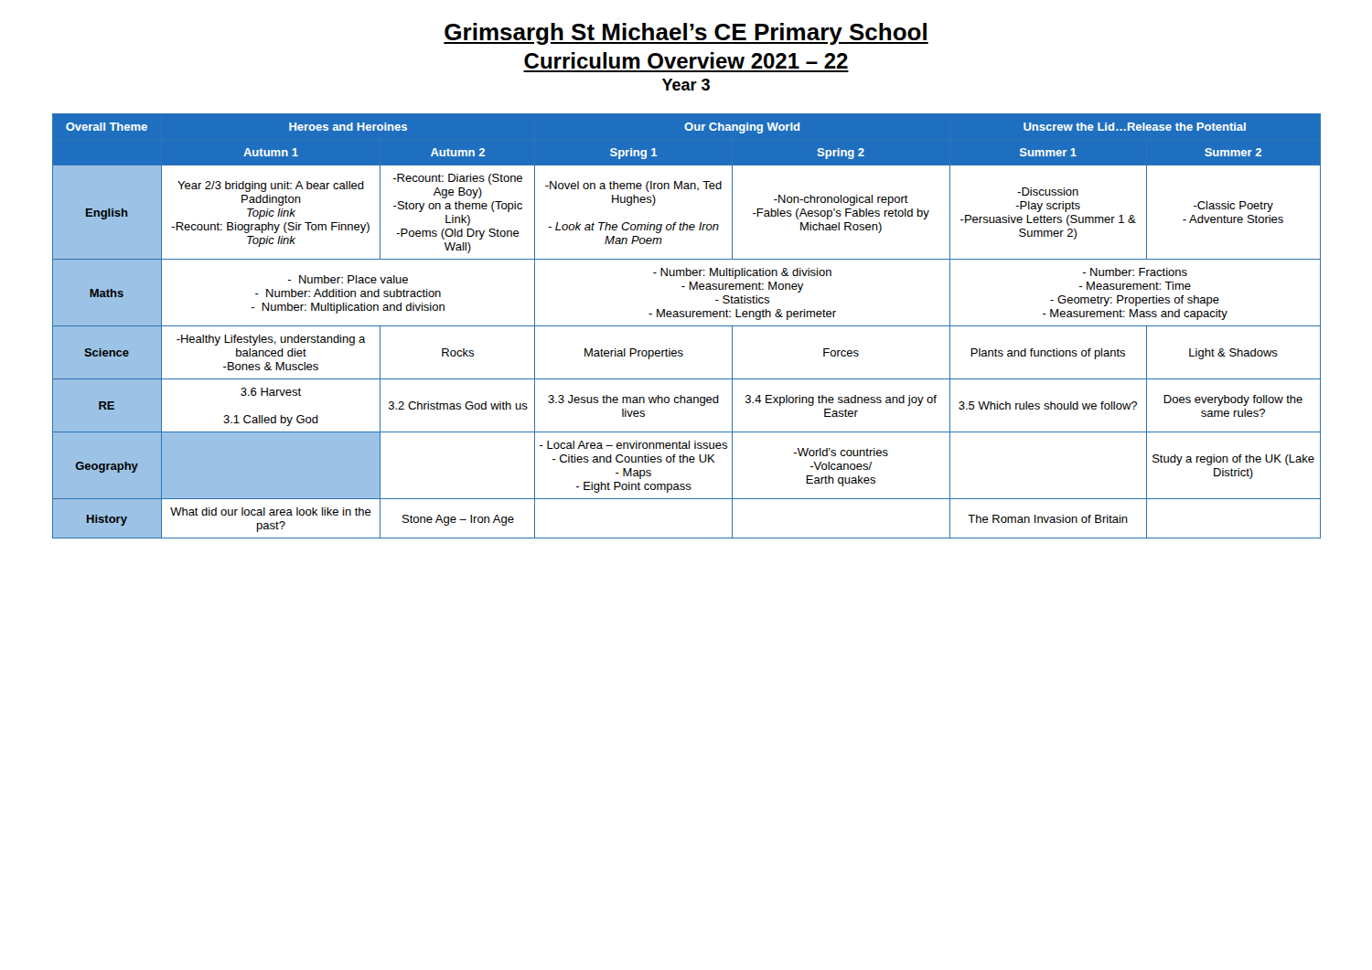Grimsargh St Michael’s CE Primary School
Curriculum Overview 2021 – 22
Year 3
| Overall Theme | Heroes and Heroines | Our Changing World | Unscrew the Lid…Release the Potential |
| --- | --- | --- | --- |
| | Autumn 1 | Autumn 2 | Spring 1 | Spring 2 | Summer 1 | Summer 2 |
| English | Year 2/3 bridging unit: A bear called Paddington Topic link -Recount: Biography (Sir Tom Finney) Topic link | -Recount: Diaries (Stone Age Boy) -Story on a theme (Topic Link) -Poems (Old Dry Stone Wall) | -Novel on a theme (Iron Man, Ted Hughes) - Look at The Coming of the Iron Man Poem | -Non-chronological report -Fables (Aesop’s Fables retold by Michael Rosen) | -Discussion -Play scripts -Persuasive Letters (Summer 1 & Summer 2) | -Classic Poetry - Adventure Stories |
| Maths | - Number: Place value - Number: Addition and subtraction - Number: Multiplication and division | - Number: Multiplication & division - Measurement: Money - Statistics - Measurement: Length & perimeter | - Number: Fractions - Measurement: Time - Geometry: Properties of shape - Measurement: Mass and capacity |
| Science | -Healthy Lifestyles, understanding a balanced diet -Bones & Muscles | Rocks | Material Properties | Forces | Plants and functions of plants | Light & Shadows |
| RE | 3.6 Harvest 3.1 Called by God | 3.2 Christmas God with us | 3.3 Jesus the man who changed lives | 3.4 Exploring the sadness and joy of Easter | 3.5 Which rules should we follow? | Does everybody follow the same rules? |
| Geography | | | - Local Area – environmental issues - Cities and Counties of the UK - Maps - Eight Point compass | -World’s countries -Volcanoes/ Earth quakes | | Study a region of the UK (Lake District) |
| History | What did our local area look like in the past? | Stone Age – Iron Age | | | The Roman Invasion of Britain | |